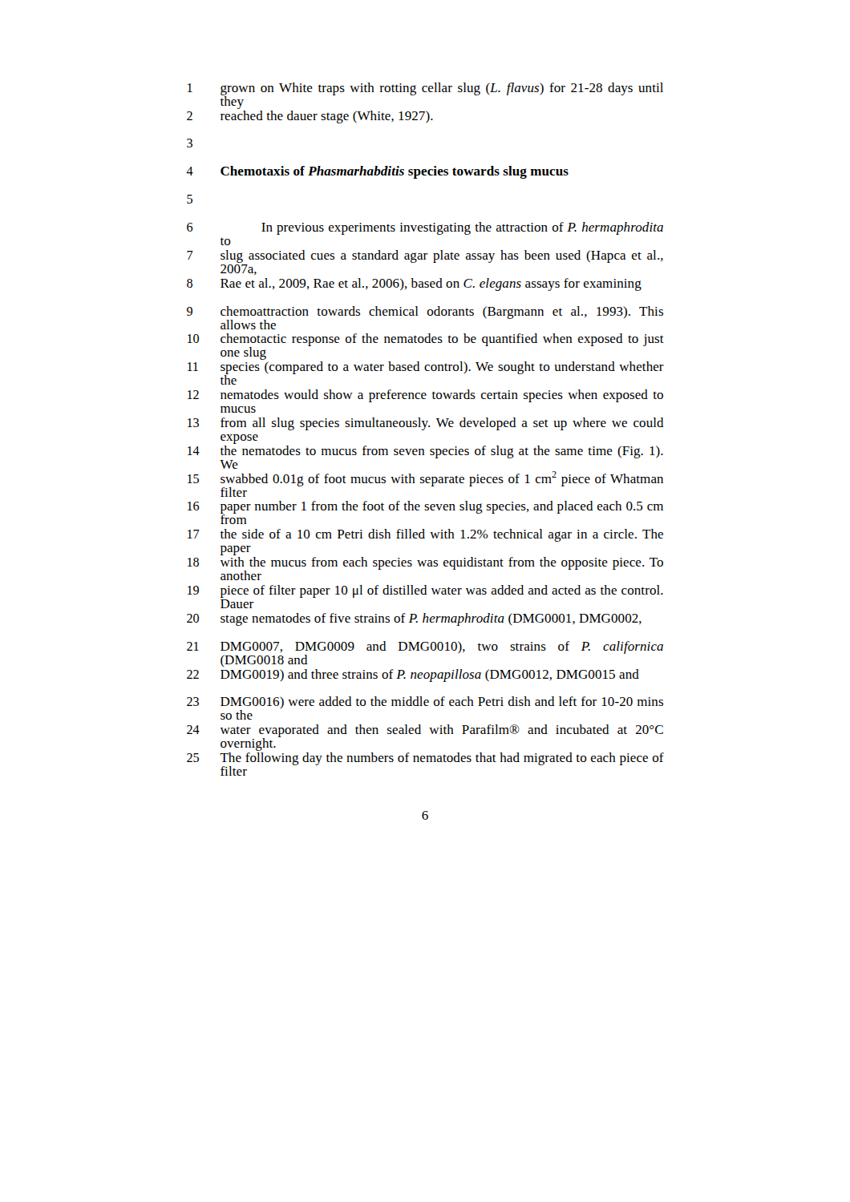1
grown on White traps with rotting cellar slug (L. flavus) for 21-28 days until they
2
reached the dauer stage (White, 1927).
3
4
Chemotaxis of Phasmarhabditis species towards slug mucus
5
6
   In previous experiments investigating the attraction of P. hermaphrodita to
7
slug associated cues a standard agar plate assay has been used (Hapca et al., 2007a,
8
Rae et al., 2009, Rae et al., 2006), based on C. elegans assays for examining
9
chemoattraction towards chemical odorants (Bargmann et al., 1993). This allows the
10
chemotactic response of the nematodes to be quantified when exposed to just one slug
11
species (compared to a water based control). We sought to understand whether the
12
nematodes would show a preference towards certain species when exposed to mucus
13
from all slug species simultaneously. We developed a set up where we could expose
14
the nematodes to mucus from seven species of slug at the same time (Fig. 1). We
15
swabbed 0.01g of foot mucus with separate pieces of 1 cm2 piece of Whatman filter
16
paper number 1 from the foot of the seven slug species, and placed each 0.5 cm from
17
the side of a 10 cm Petri dish filled with 1.2% technical agar in a circle. The paper
18
with the mucus from each species was equidistant from the opposite piece. To another
19
piece of filter paper 10 μl of distilled water was added and acted as the control. Dauer
20
stage nematodes of five strains of P. hermaphrodita (DMG0001, DMG0002,
21
DMG0007, DMG0009 and DMG0010), two strains of P. californica (DMG0018 and
22
DMG0019) and three strains of P. neopapillosa (DMG0012, DMG0015 and
23
DMG0016) were added to the middle of each Petri dish and left for 10-20 mins so the
24
water evaporated and then sealed with Parafilm® and incubated at 20°C overnight.
25
The following day the numbers of nematodes that had migrated to each piece of filter
6